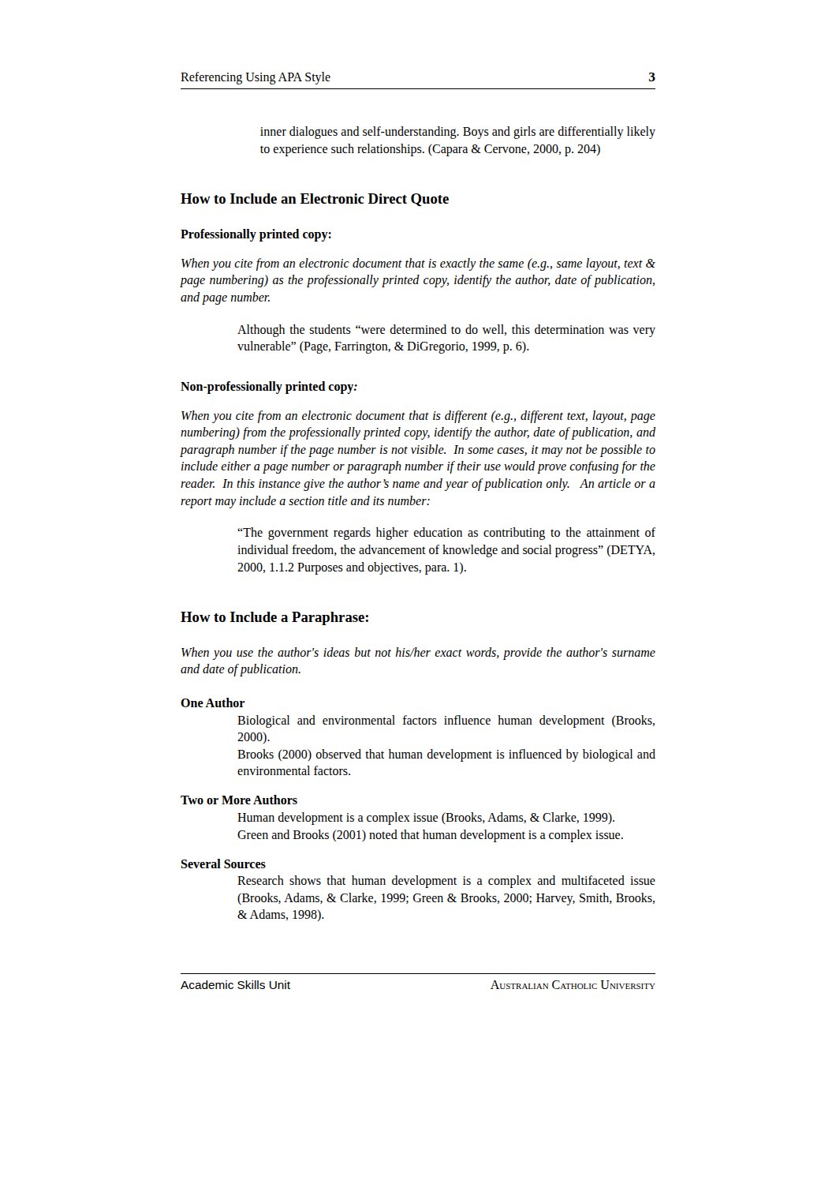Referencing Using APA Style 3
inner dialogues and self-understanding. Boys and girls are differentially likely to experience such relationships. (Capara & Cervone, 2000, p. 204)
How to Include an Electronic Direct Quote
Professionally printed copy:
When you cite from an electronic document that is exactly the same (e.g., same layout, text & page numbering) as the professionally printed copy, identify the author, date of publication, and page number.
Although the students “were determined to do well, this determination was very vulnerable” (Page, Farrington, & DiGregorio, 1999, p. 6).
Non-professionally printed copy:
When you cite from an electronic document that is different (e.g., different text, layout, page numbering) from the professionally printed copy, identify the author, date of publication, and paragraph number if the page number is not visible. In some cases, it may not be possible to include either a page number or paragraph number if their use would prove confusing for the reader. In this instance give the author’s name and year of publication only. An article or a report may include a section title and its number:
“The government regards higher education as contributing to the attainment of individual freedom, the advancement of knowledge and social progress” (DETYA, 2000, 1.1.2 Purposes and objectives, para. 1).
How to Include a Paraphrase:
When you use the author's ideas but not his/her exact words, provide the author's surname and date of publication.
One Author
Biological and environmental factors influence human development (Brooks, 2000).
Brooks (2000) observed that human development is influenced by biological and environmental factors.
Two or More Authors
Human development is a complex issue (Brooks, Adams, & Clarke, 1999).
Green and Brooks (2001) noted that human development is a complex issue.
Several Sources
Research shows that human development is a complex and multifaceted issue (Brooks, Adams, & Clarke, 1999; Green & Brooks, 2000; Harvey, Smith, Brooks, & Adams, 1998).
Academic Skills Unit Australian Catholic University